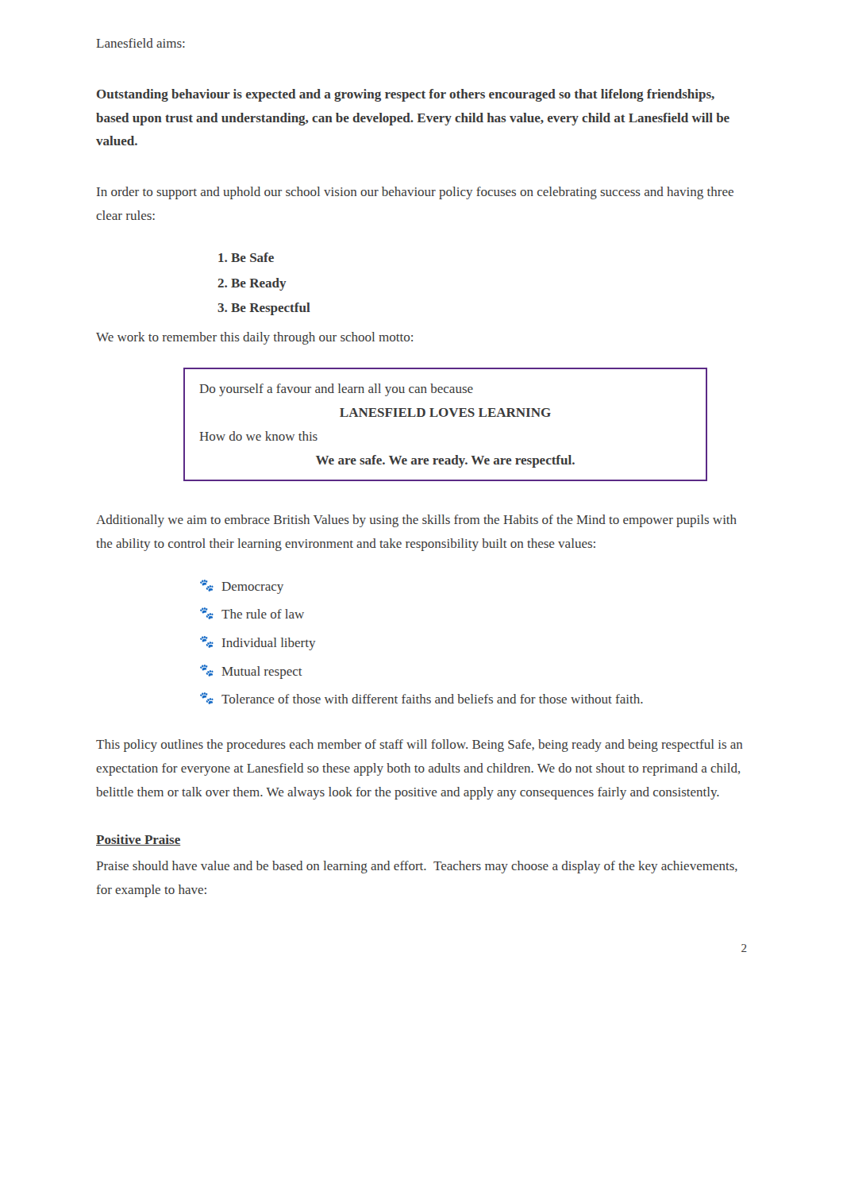Lanesfield aims:
Outstanding behaviour is expected and a growing respect for others encouraged so that lifelong friendships, based upon trust and understanding, can be developed. Every child has value, every child at Lanesfield will be valued.
In order to support and uphold our school vision our behaviour policy focuses on celebrating success and having three clear rules:
Be Safe
Be Ready
Be Respectful
We work to remember this daily through our school motto:
Do yourself a favour and learn all you can because
LANESFIELD LOVES LEARNING
How do we know this
We are safe. We are ready. We are respectful.
Additionally we aim to embrace British Values by using the skills from the Habits of the Mind to empower pupils with the ability to control their learning environment and take responsibility built on these values:
Democracy
The rule of law
Individual liberty
Mutual respect
Tolerance of those with different faiths and beliefs and for those without faith.
This policy outlines the procedures each member of staff will follow. Being Safe, being ready and being respectful is an expectation for everyone at Lanesfield so these apply both to adults and children. We do not shout to reprimand a child, belittle them or talk over them. We always look for the positive and apply any consequences fairly and consistently.
Positive Praise
Praise should have value and be based on learning and effort. Teachers may choose a display of the key achievements, for example to have:
2